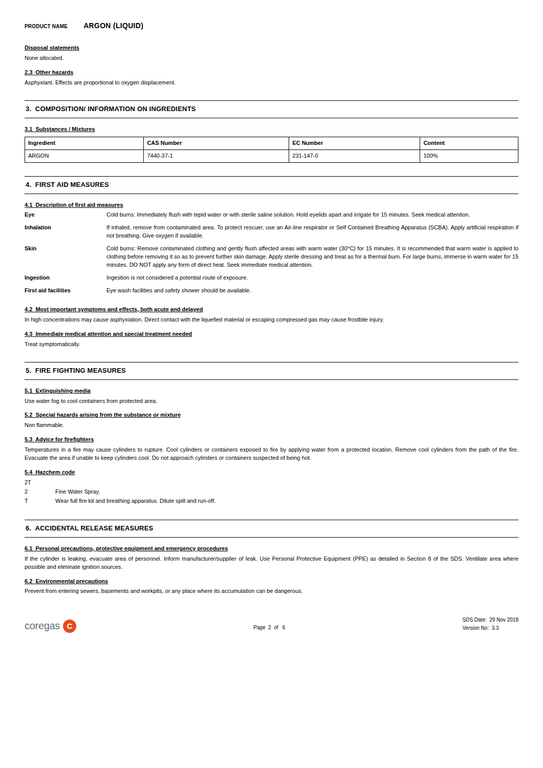PRODUCT NAME ARGON (LIQUID)
Disposal statements
None allocated.
2.3 Other hazards
Asphyxiant. Effects are proportional to oxygen displacement.
3. COMPOSITION/ INFORMATION ON INGREDIENTS
3.1 Substances / Mixtures
| Ingredient | CAS Number | EC Number | Content |
| --- | --- | --- | --- |
| ARGON | 7440-37-1 | 231-147-0 | 100% |
4. FIRST AID MEASURES
4.1 Description of first aid measures
| Eye | Cold burns: Immediately flush with tepid water or with sterile saline solution. Hold eyelids apart and irrigate for 15 minutes. Seek medical attention. |
| Inhalation | If inhaled, remove from contaminated area. To protect rescuer, use an Air-line respirator or Self Contained Breathing Apparatus (SCBA). Apply artificial respiration if not breathing. Give oxygen if available. |
| Skin | Cold burns: Remove contaminated clothing and gently flush affected areas with warm water (30°C) for 15 minutes. It is recommended that warm water is applied to clothing before removing it so as to prevent further skin damage. Apply sterile dressing and treat as for a thermal burn. For large burns, immerse in warm water for 15 minutes. DO NOT apply any form of direct heat. Seek immediate medical attention. |
| Ingestion | Ingestion is not considered a potential route of exposure. |
| First aid facilities | Eye wash facilities and safety shower should be available. |
4.2 Most important symptoms and effects, both acute and delayed
In high concentrations may cause asphyxiation. Direct contact with the liquefied material or escaping compressed gas may cause frostbite injury.
4.3 Immediate medical attention and special treatment needed
Treat symptomatically.
5. FIRE FIGHTING MEASURES
5.1 Extinguishing media
Use water fog to cool containers from protected area.
5.2 Special hazards arising from the substance or mixture
Non flammable.
5.3 Advice for firefighters
Temperatures in a fire may cause cylinders to rupture. Cool cylinders or containers exposed to fire by applying water from a protected location. Remove cool cylinders from the path of the fire. Evacuate the area if unable to keep cylinders cool. Do not approach cylinders or containers suspected of being hot.
5.4 Hazchem code
2T
| 2 | Fine Water Spray. |
| T | Wear full fire kit and breathing apparatus. Dilute spill and run-off. |
6. ACCIDENTAL RELEASE MEASURES
6.1 Personal precautions, protective equipment and emergency procedures
If the cylinder is leaking, evacuate area of personnel. Inform manufacturer/supplier of leak. Use Personal Protective Equipment (PPE) as detailed in Section 8 of the SDS. Ventilate area where possible and eliminate ignition sources.
6.2 Environmental precautions
Prevent from entering sewers, basements and workpits, or any place where its accumulation can be dangerous.
coregas C
Page 2 of 6
SDS Date: 29 Nov 2018
Version No: 3.3